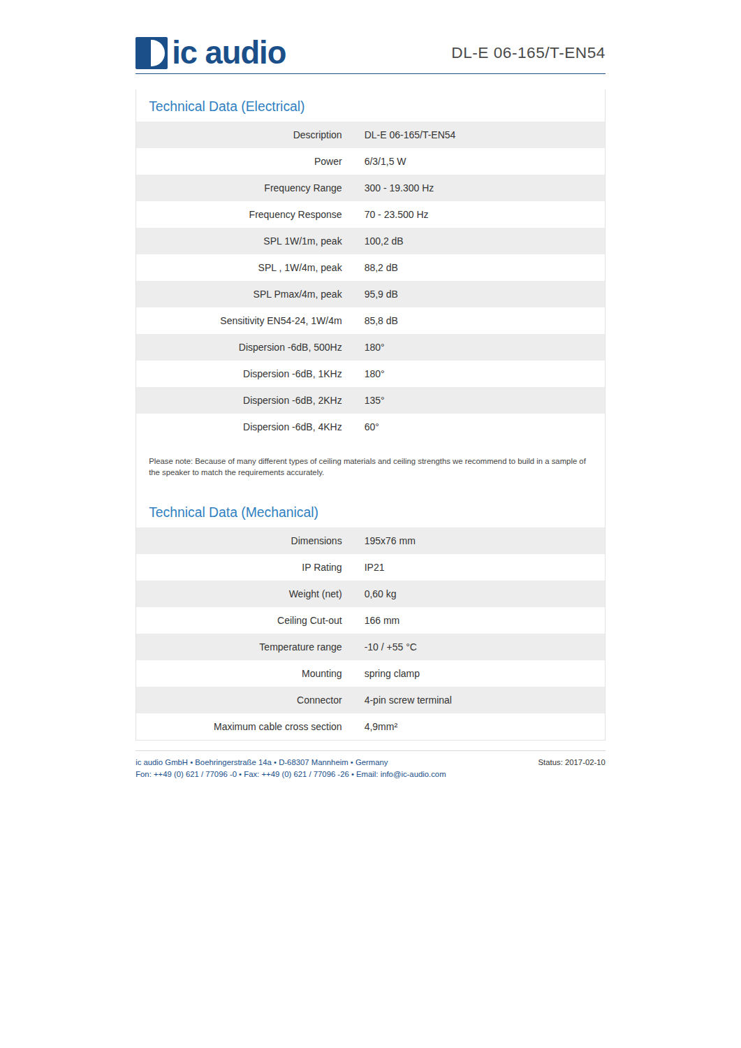ic audio
DL-E 06-165/T-EN54
Technical Data (Electrical)
| Description | DL-E 06-165/T-EN54 |
| Power | 6/3/1,5 W |
| Frequency Range | 300 - 19.300 Hz |
| Frequency Response | 70 - 23.500 Hz |
| SPL 1W/1m, peak | 100,2 dB |
| SPL , 1W/4m, peak | 88,2 dB |
| SPL Pmax/4m, peak | 95,9 dB |
| Sensitivity EN54-24, 1W/4m | 85,8 dB |
| Dispersion -6dB, 500Hz | 180° |
| Dispersion -6dB, 1KHz | 180° |
| Dispersion -6dB, 2KHz | 135° |
| Dispersion -6dB, 4KHz | 60° |
Please note: Because of many different types of ceiling materials and ceiling strengths we recommend to build in a sample of the speaker to match the requirements accurately.
Technical Data (Mechanical)
| Dimensions | 195x76 mm |
| IP Rating | IP21 |
| Weight (net) | 0,60 kg |
| Ceiling Cut-out | 166 mm |
| Temperature range | -10 / +55 °C |
| Mounting | spring clamp |
| Connector | 4-pin screw terminal |
| Maximum cable cross section | 4,9mm² |
ic audio GmbH • Boehringerstraße 14a • D-68307 Mannheim • Germany
Fon: ++49 (0) 621 / 77096 -0 • Fax: ++49 (0) 621 / 77096 -26 • Email: info@ic-audio.com
Status: 2017-02-10